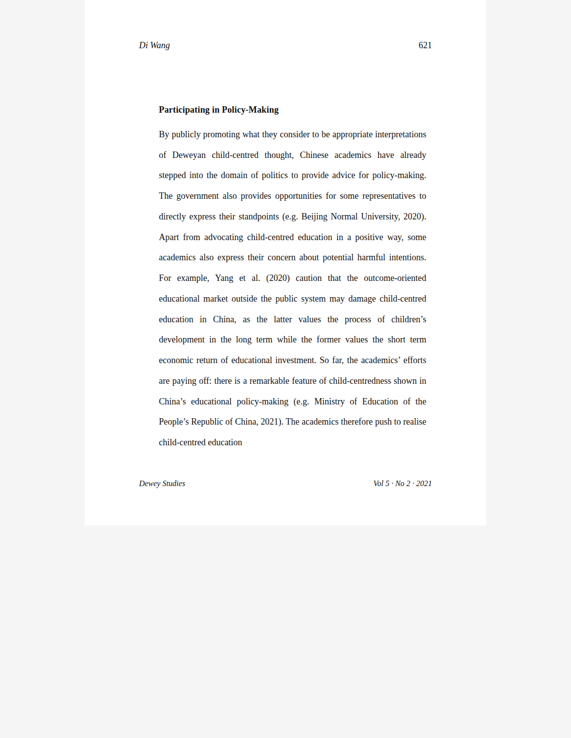Di Wang 621
Participating in Policy-Making
By publicly promoting what they consider to be appropriate interpretations of Deweyan child-centred thought, Chinese academics have already stepped into the domain of politics to provide advice for policy-making. The government also provides opportunities for some representatives to directly express their standpoints (e.g. Beijing Normal University, 2020). Apart from advocating child-centred education in a positive way, some academics also express their concern about potential harmful intentions. For example, Yang et al. (2020) caution that the outcome-oriented educational market outside the public system may damage child-centred education in China, as the latter values the process of children’s development in the long term while the former values the short term economic return of educational investment. So far, the academics’ efforts are paying off: there is a remarkable feature of child-centredness shown in China’s educational policy-making (e.g. Ministry of Education of the People’s Republic of China, 2021). The academics therefore push to realise child-centred education
Dewey Studies Vol 5 · No 2 · 2021